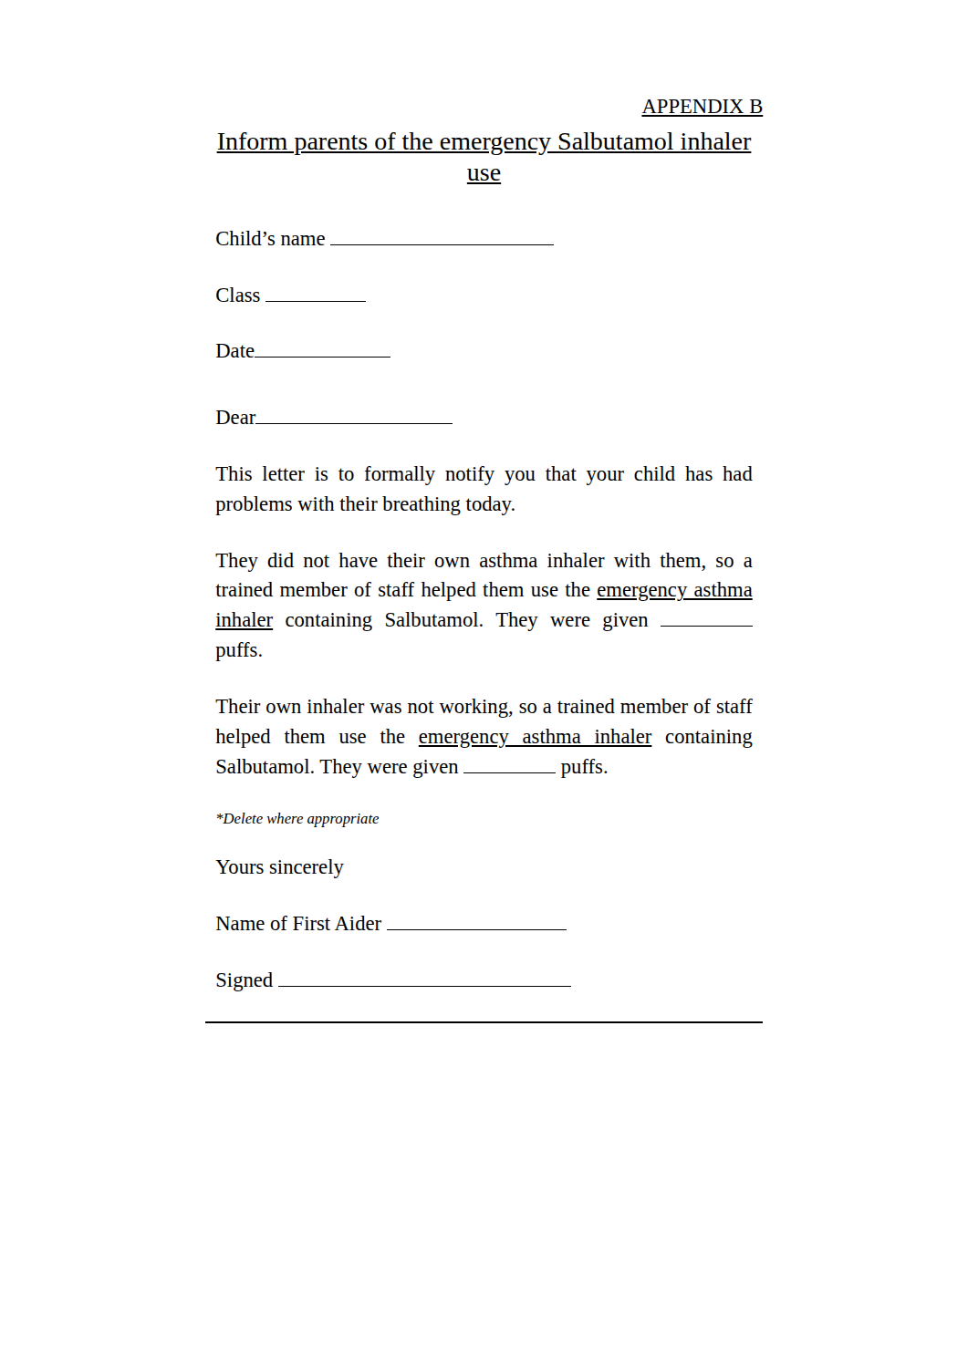APPENDIX B
Inform parents of the emergency Salbutamol inhaler use
Child’s name
Class
Date
Dear
This letter is to formally notify you that your child has had problems with their breathing today.
They did not have their own asthma inhaler with them, so a trained member of staff helped them use the emergency asthma inhaler containing Salbutamol. They were given puffs.
Their own inhaler was not working, so a trained member of staff helped them use the emergency asthma inhaler containing Salbutamol. They were given puffs.
*Delete where appropriate
Yours sincerely
Name of First Aider
Signed